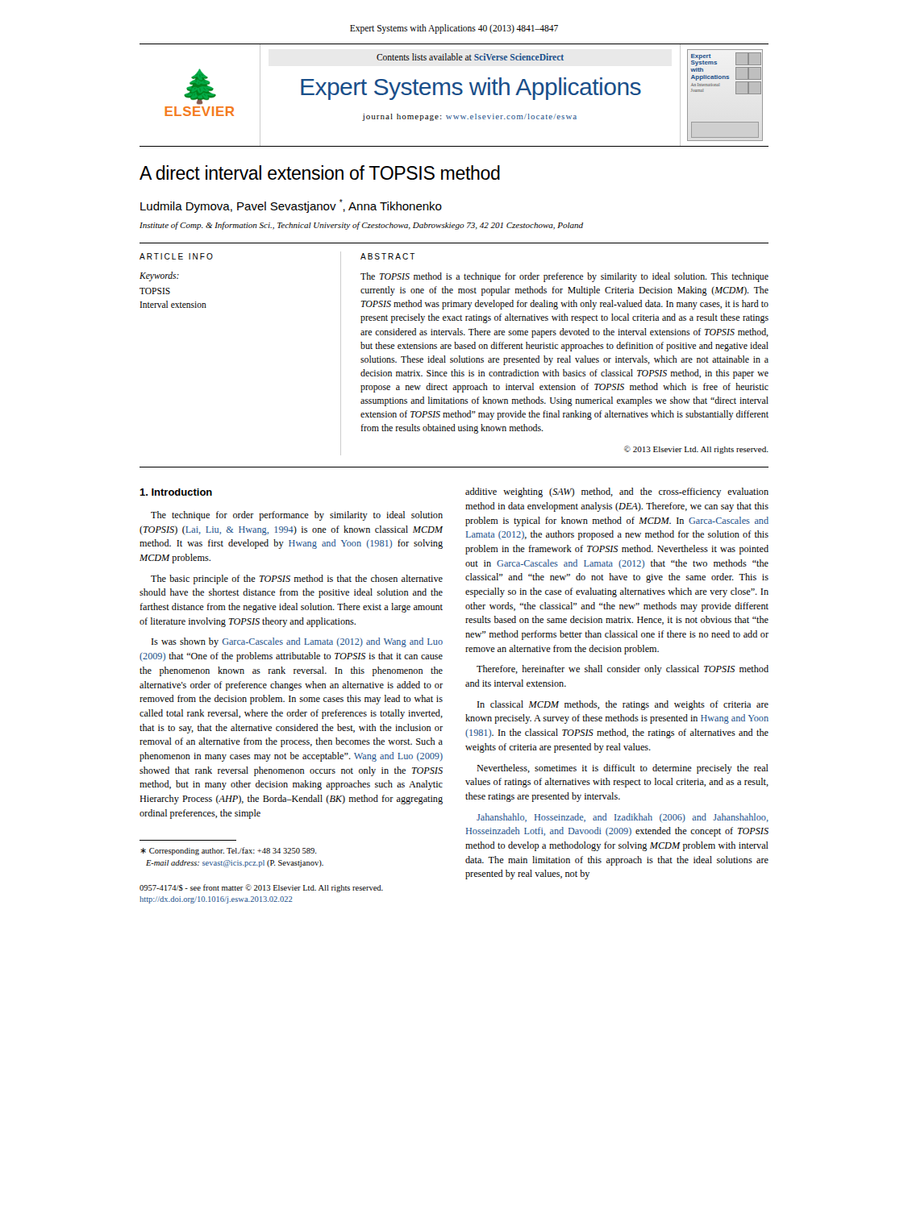Expert Systems with Applications 40 (2013) 4841–4847
🌲 ELSEVIER
Contents lists available at SciVerse ScienceDirect
Expert Systems with Applications
journal homepage: www.elsevier.com/locate/eswa
Expert
Systems
with
Applications
An International
Journal
A direct interval extension of TOPSIS method
Ludmila Dymova, Pavel Sevastjanov *, Anna Tikhonenko
Institute of Comp. & Information Sci., Technical University of Czestochowa, Dabrowskiego 73, 42 201 Czestochowa, Poland
Article info
Keywords:
TOPSIS
Interval extension
Abstract
The TOPSIS method is a technique for order preference by similarity to ideal solution. This technique currently is one of the most popular methods for Multiple Criteria Decision Making (MCDM). The TOPSIS method was primary developed for dealing with only real-valued data. In many cases, it is hard to present precisely the exact ratings of alternatives with respect to local criteria and as a result these ratings are considered as intervals. There are some papers devoted to the interval extensions of TOPSIS method, but these extensions are based on different heuristic approaches to definition of positive and negative ideal solutions. These ideal solutions are presented by real values or intervals, which are not attainable in a decision matrix. Since this is in contradiction with basics of classical TOPSIS method, in this paper we propose a new direct approach to interval extension of TOPSIS method which is free of heuristic assumptions and limitations of known methods. Using numerical examples we show that “direct interval extension of TOPSIS method” may provide the final ranking of alternatives which is substantially different from the results obtained using known methods.
© 2013 Elsevier Ltd. All rights reserved.
1. Introduction
The technique for order performance by similarity to ideal solution (TOPSIS) (Lai, Liu, & Hwang, 1994) is one of known classical MCDM method. It was first developed by Hwang and Yoon (1981) for solving MCDM problems.
The basic principle of the TOPSIS method is that the chosen alternative should have the shortest distance from the positive ideal solution and the farthest distance from the negative ideal solution. There exist a large amount of literature involving TOPSIS theory and applications.
Is was shown by Garca-Cascales and Lamata (2012) and Wang and Luo (2009) that “One of the problems attributable to TOPSIS is that it can cause the phenomenon known as rank reversal. In this phenomenon the alternative's order of preference changes when an alternative is added to or removed from the decision problem. In some cases this may lead to what is called total rank reversal, where the order of preferences is totally inverted, that is to say, that the alternative considered the best, with the inclusion or removal of an alternative from the process, then becomes the worst. Such a phenomenon in many cases may not be acceptable”. Wang and Luo (2009) showed that rank reversal phenomenon occurs not only in the TOPSIS method, but in many other decision making approaches such as Analytic Hierarchy Process (AHP), the Borda–Kendall (BK) method for aggregating ordinal preferences, the simple
∗ Corresponding author. Tel./fax: +48 34 3250 589.
E-mail address: sevast@icis.pcz.pl (P. Sevastjanov).
0957-4174/$ - see front matter © 2013 Elsevier Ltd. All rights reserved.
http://dx.doi.org/10.1016/j.eswa.2013.02.022
additive weighting (SAW) method, and the cross-efficiency evaluation method in data envelopment analysis (DEA). Therefore, we can say that this problem is typical for known method of MCDM. In Garca-Cascales and Lamata (2012), the authors proposed a new method for the solution of this problem in the framework of TOPSIS method. Nevertheless it was pointed out in Garca-Cascales and Lamata (2012) that “the two methods “the classical” and “the new” do not have to give the same order. This is especially so in the case of evaluating alternatives which are very close”. In other words, “the classical” and “the new” methods may provide different results based on the same decision matrix. Hence, it is not obvious that “the new” method performs better than classical one if there is no need to add or remove an alternative from the decision problem.
Therefore, hereinafter we shall consider only classical TOPSIS method and its interval extension.
In classical MCDM methods, the ratings and weights of criteria are known precisely. A survey of these methods is presented in Hwang and Yoon (1981). In the classical TOPSIS method, the ratings of alternatives and the weights of criteria are presented by real values.
Nevertheless, sometimes it is difficult to determine precisely the real values of ratings of alternatives with respect to local criteria, and as a result, these ratings are presented by intervals.
Jahanshahlo, Hosseinzade, and Izadikhah (2006) and Jahanshahloo, Hosseinzadeh Lotfi, and Davoodi (2009) extended the concept of TOPSIS method to develop a methodology for solving MCDM problem with interval data. The main limitation of this approach is that the ideal solutions are presented by real values, not by